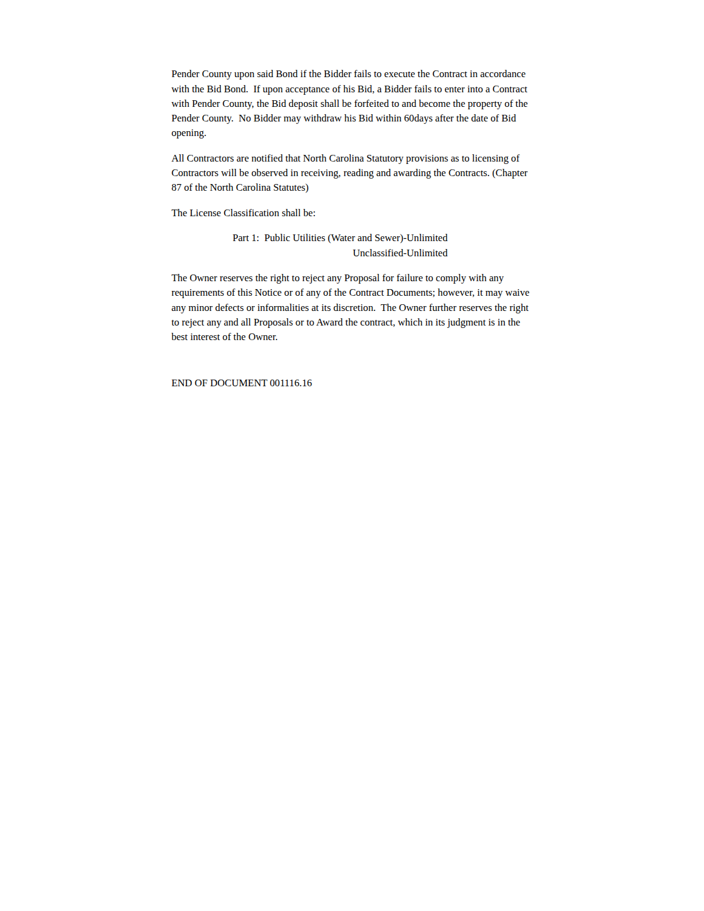Pender County upon said Bond if the Bidder fails to execute the Contract in accordance with the Bid Bond. If upon acceptance of his Bid, a Bidder fails to enter into a Contract with Pender County, the Bid deposit shall be forfeited to and become the property of the Pender County. No Bidder may withdraw his Bid within 60days after the date of Bid opening.
All Contractors are notified that North Carolina Statutory provisions as to licensing of Contractors will be observed in receiving, reading and awarding the Contracts. (Chapter 87 of the North Carolina Statutes)
The License Classification shall be:
| Part 1: Public Utilities (Water and Sewer) | - | Unlimited |
| Unclassified | - | Unlimited |
The Owner reserves the right to reject any Proposal for failure to comply with any requirements of this Notice or of any of the Contract Documents; however, it may waive any minor defects or informalities at its discretion. The Owner further reserves the right to reject any and all Proposals or to Award the contract, which in its judgment is in the best interest of the Owner.
END OF DOCUMENT 001116.16